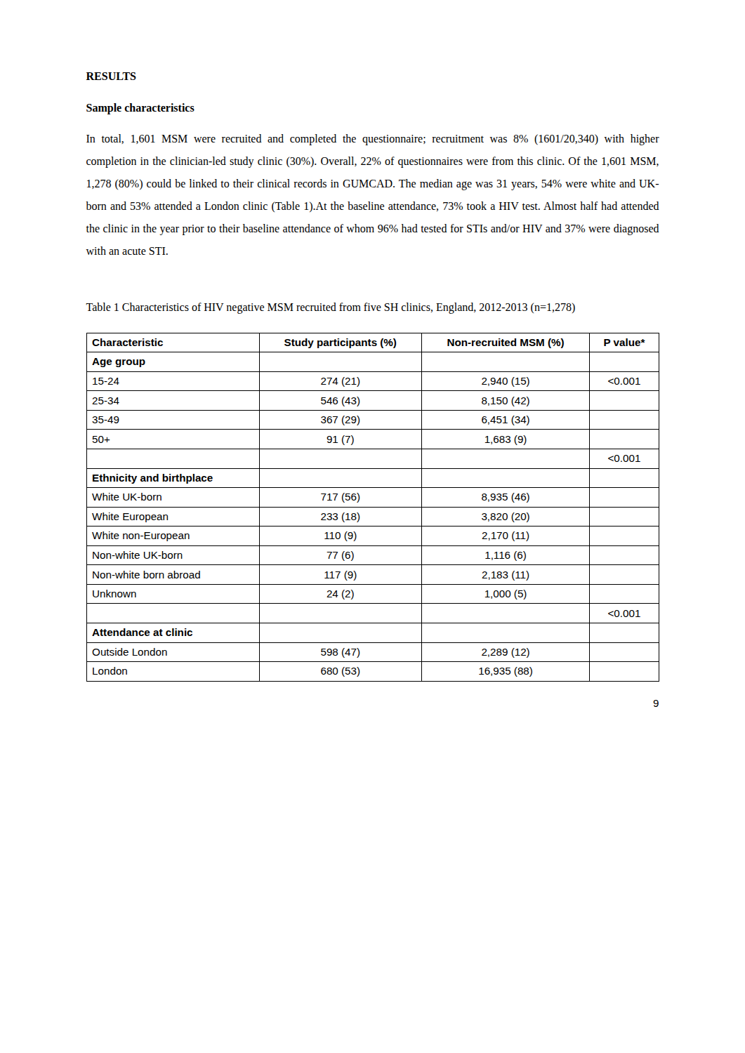RESULTS
Sample characteristics
In total, 1,601 MSM were recruited and completed the questionnaire; recruitment was 8% (1601/20,340) with higher completion in the clinician-led study clinic (30%). Overall, 22% of questionnaires were from this clinic. Of the 1,601 MSM, 1,278 (80%) could be linked to their clinical records in GUMCAD. The median age was 31 years, 54% were white and UK-born and 53% attended a London clinic (Table 1).At the baseline attendance, 73% took a HIV test. Almost half had attended the clinic in the year prior to their baseline attendance of whom 96% had tested for STIs and/or HIV and 37% were diagnosed with an acute STI.
Table 1 Characteristics of HIV negative MSM recruited from five SH clinics, England, 2012-2013 (n=1,278)
| Characteristic | Study participants (%) | Non-recruited MSM (%) | P value* |
| --- | --- | --- | --- |
| Age group | | | |
| 15-24 | 274 (21) | 2,940 (15) | <0.001 |
| 25-34 | 546 (43) | 8,150 (42) | |
| 35-49 | 367 (29) | 6,451 (34) | |
| 50+ | 91 (7) | 1,683 (9) | |
| | | | <0.001 |
| Ethnicity and birthplace | | | |
| White UK-born | 717 (56) | 8,935 (46) | |
| White European | 233 (18) | 3,820 (20) | |
| White non-European | 110 (9) | 2,170 (11) | |
| Non-white UK-born | 77 (6) | 1,116 (6) | |
| Non-white born abroad | 117 (9) | 2,183 (11) | |
| Unknown | 24 (2) | 1,000 (5) | |
| | | | <0.001 |
| Attendance at clinic | | | |
| Outside London | 598 (47) | 2,289 (12) | |
| London | 680 (53) | 16,935 (88) | |
9